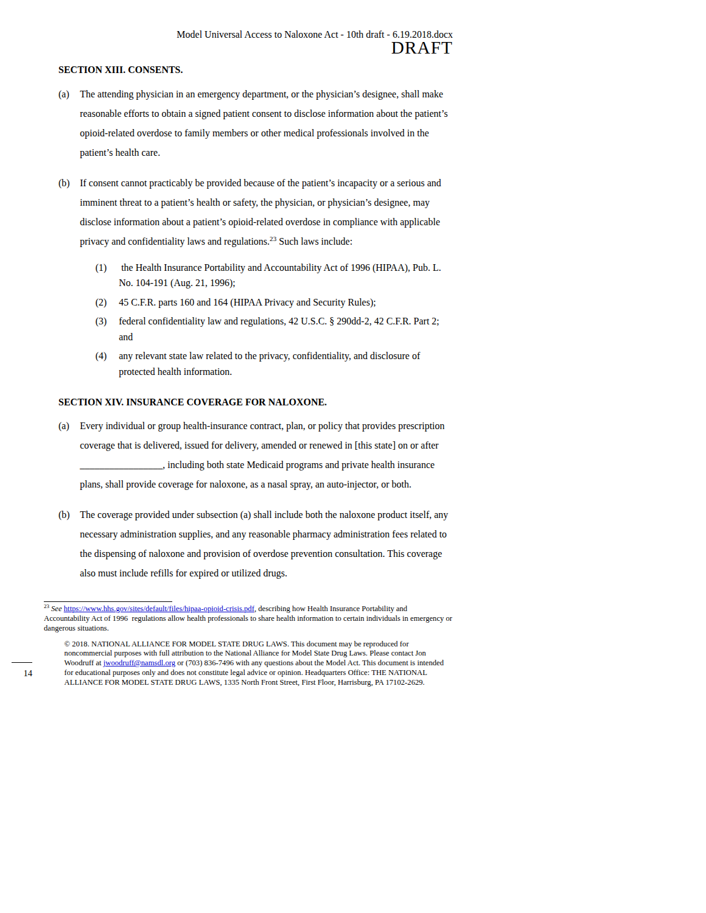Model Universal Access to Naloxone Act - 10th draft - 6.19.2018.docx
DRAFT
SECTION XIII. CONSENTS.
(a) The attending physician in an emergency department, or the physician’s designee, shall make reasonable efforts to obtain a signed patient consent to disclose information about the patient’s opioid-related overdose to family members or other medical professionals involved in the patient’s health care.
(b) If consent cannot practicably be provided because of the patient’s incapacity or a serious and imminent threat to a patient’s health or safety, the physician, or physician’s designee, may disclose information about a patient’s opioid-related overdose in compliance with applicable privacy and confidentiality laws and regulations.23 Such laws include:
(1) the Health Insurance Portability and Accountability Act of 1996 (HIPAA), Pub. L. No. 104-191 (Aug. 21, 1996);
(2) 45 C.F.R. parts 160 and 164 (HIPAA Privacy and Security Rules);
(3) federal confidentiality law and regulations, 42 U.S.C. § 290dd-2, 42 C.F.R. Part 2; and
(4) any relevant state law related to the privacy, confidentiality, and disclosure of protected health information.
SECTION XIV. INSURANCE COVERAGE FOR NALOXONE.
(a) Every individual or group health-insurance contract, plan, or policy that provides prescription coverage that is delivered, issued for delivery, amended or renewed in [this state] on or after _________________, including both state Medicaid programs and private health insurance plans, shall provide coverage for naloxone, as a nasal spray, an auto-injector, or both.
(b) The coverage provided under subsection (a) shall include both the naloxone product itself, any necessary administration supplies, and any reasonable pharmacy administration fees related to the dispensing of naloxone and provision of overdose prevention consultation. This coverage also must include refills for expired or utilized drugs.
23 See https://www.hhs.gov/sites/default/files/hipaa-opioid-crisis.pdf, describing how Health Insurance Portability and Accountability Act of 1996 regulations allow health professionals to share health information to certain individuals in emergency or dangerous situations.
14
© 2018. NATIONAL ALLIANCE FOR MODEL STATE DRUG LAWS. This document may be reproduced for noncommercial purposes with full attribution to the National Alliance for Model State Drug Laws. Please contact Jon Woodruff at jwoodruff@namsdl.org or (703) 836-7496 with any questions about the Model Act. This document is intended for educational purposes only and does not constitute legal advice or opinion. Headquarters Office: THE NATIONAL ALLIANCE FOR MODEL STATE DRUG LAWS, 1335 North Front Street, First Floor, Harrisburg, PA 17102-2629.